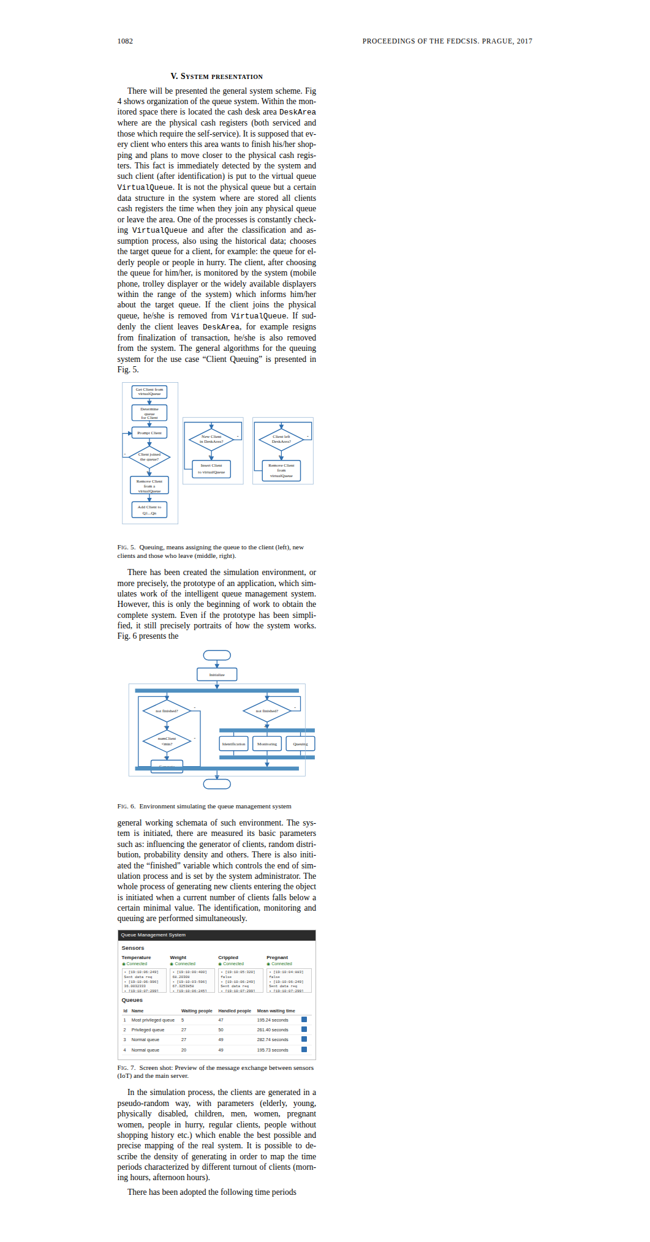1082
Proceedings of the FedCSIS. Prague, 2017
V. System presentation
There will be presented the general system scheme. Fig 4 shows organization of the queue system. Within the monitored space there is located the cash desk area DeskArea where are the physical cash registers (both serviced and those which require the self-service). It is supposed that every client who enters this area wants to finish his/her shopping and plans to move closer to the physical cash registers. This fact is immediately detected by the system and such client (after identification) is put to the virtual queue VirtualQueue. It is not the physical queue but a certain data structure in the system where are stored all clients cash registers the time when they join any physical queue or leave the area. One of the processes is constantly checking VirtualQueue and after the classification and assumption process, also using the historical data; chooses the target queue for a client, for example: the queue for elderly people or people in hurry. The client, after choosing the queue for him/her, is monitored by the system (mobile phone, trolley displayer or the widely available displayers within the range of the system) which informs him/her about the target queue. If the client joins the physical queue, he/she is removed from VirtualQueue. If suddenly the client leaves DeskArea, for example resigns from finalization of transaction, he/she is also removed from the system. The general algorithms for the queuing system for the use case “Client Queuing” is presented in Fig. 5.
Get Client from virtualQueue Determine queue for Client Prompt Client Client joined the queue? + - Remove Client from a virtualQueue Add Client to Q1...Qn New Client in DeskArea? + - Insert Client to virtualQueue Client left DeskArea? + - Remove Client from virtualQueue
Fig. 5. Queuing, means assigning the queue to the client (left), new clients and those who leave (middle, right).
There has been created the simulation environment, or more precisely, the prototype of an application, which simulates work of the intelligent queue management system. However, this is only the beginning of work to obtain the complete system. Even if the prototype has been simplified, it still precisely portraits of how the system works. Fig. 6 presents the
Initialize not finished? - + numClient <min? - + Generate not finished? - + Identification Monitoring Queuing
Fig. 6. Environment simulating the queue management system
general working schemata of such environment. The system is initiated, there are measured its basic parameters such as: influencing the generator of clients, random distribution, probability density and others. There is also initiated the “finished” variable which controls the end of simulation process and is set by the system administrator. The whole process of generating new clients entering the object is initiated when a current number of clients falls below a certain minimal value. The identification, monitoring and queuing are performed simultaneously.
Queue Management System
Sensors
Temperature
◉ Connected
• [19:10:06:249] Sent data req
• [19:10:06:996] 36.0032333
• [19:10:07:299] Sent data req
• [19:10:07:941] 36.712115
Weight
◉ Connected
• [19:10:00:400] 68.20308
• [19:10:03:596] 67.3253858
• [19:10:06:245] 64.35032
• [19:10:07:299] 76.9644455
Crippled
◉ Connected
• [19:10:05:320] false
• [19:10:06:249] Sent data req
• [19:10:07:299] Sent data req
• [19:10:07:973] false
Pregnant
◉ Connected
• [19:10:04:883] false
• [19:10:06:249] Sent data req
• [19:10:07:299] Sent data req
• [19:10:07:532] false
Queues
| Id | Name | Waiting people | Handled people | Mean waiting time | |
| --- | --- | --- | --- | --- | --- |
| 1 | Most privileged queue | 5 | 47 | 195.24 seconds | |
| 2 | Privileged queue | 27 | 50 | 261.40 seconds | |
| 3 | Normal queue | 27 | 49 | 282.74 seconds | |
| 4 | Normal queue | 20 | 49 | 195.73 seconds | |
Fig. 7. Screen shot: Preview of the message exchange between sensors (IoT) and the main server.
In the simulation process, the clients are generated in a pseudo-random way, with parameters (elderly, young, physically disabled, children, men, women, pregnant women, people in hurry, regular clients, people without shopping history etc.) which enable the best possible and precise mapping of the real system. It is possible to describe the density of generating in order to map the time periods characterized by different turnout of clients (morning hours, afternoon hours).
There has been adopted the following time periods